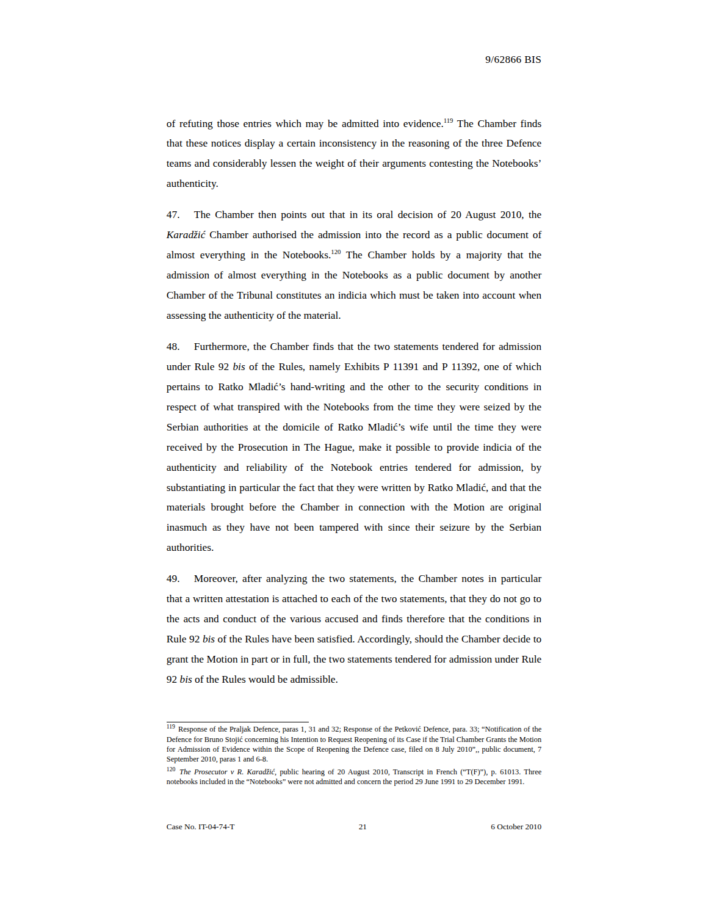9/62866 BIS
of refuting those entries which may be admitted into evidence.119 The Chamber finds that these notices display a certain inconsistency in the reasoning of the three Defence teams and considerably lessen the weight of their arguments contesting the Notebooks’ authenticity.
47. The Chamber then points out that in its oral decision of 20 August 2010, the Karadžić Chamber authorised the admission into the record as a public document of almost everything in the Notebooks.120 The Chamber holds by a majority that the admission of almost everything in the Notebooks as a public document by another Chamber of the Tribunal constitutes an indicia which must be taken into account when assessing the authenticity of the material.
48. Furthermore, the Chamber finds that the two statements tendered for admission under Rule 92 bis of the Rules, namely Exhibits P 11391 and P 11392, one of which pertains to Ratko Mladić’s hand-writing and the other to the security conditions in respect of what transpired with the Notebooks from the time they were seized by the Serbian authorities at the domicile of Ratko Mladić’s wife until the time they were received by the Prosecution in The Hague, make it possible to provide indicia of the authenticity and reliability of the Notebook entries tendered for admission, by substantiating in particular the fact that they were written by Ratko Mladić, and that the materials brought before the Chamber in connection with the Motion are original inasmuch as they have not been tampered with since their seizure by the Serbian authorities.
49. Moreover, after analyzing the two statements, the Chamber notes in particular that a written attestation is attached to each of the two statements, that they do not go to the acts and conduct of the various accused and finds therefore that the conditions in Rule 92 bis of the Rules have been satisfied. Accordingly, should the Chamber decide to grant the Motion in part or in full, the two statements tendered for admission under Rule 92 bis of the Rules would be admissible.
119 Response of the Praljak Defence, paras 1, 31 and 32; Response of the Petković Defence, para. 33; “Notification of the Defence for Bruno Stojić concerning his Intention to Request Reopening of its Case if the Trial Chamber Grants the Motion for Admission of Evidence within the Scope of Reopening the Defence case, filed on 8 July 2010”,, public document, 7 September 2010, paras 1 and 6-8.
120 The Prosecutor v R. Karadžić, public hearing of 20 August 2010, Transcript in French (“T(F)”), p. 61013. Three notebooks included in the “Notebooks” were not admitted and concern the period 29 June 1991 to 29 December 1991.
Case No. IT-04-74-T
21
6 October 2010